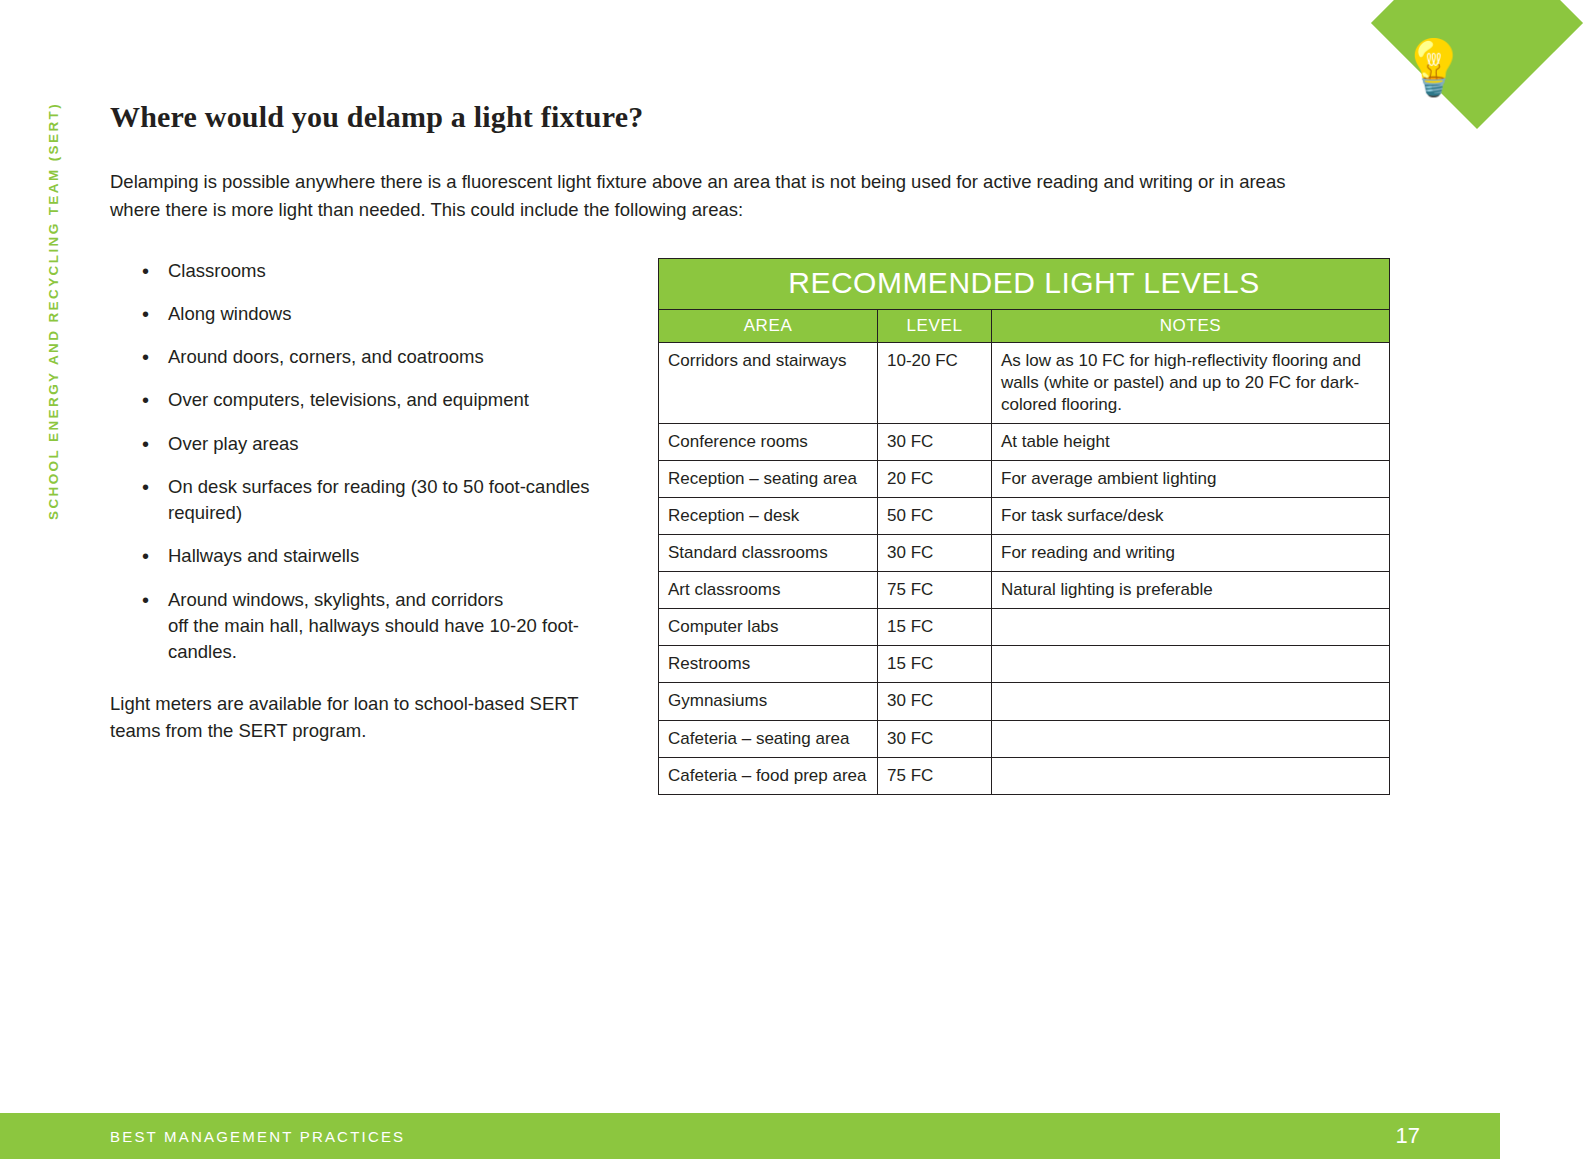💡
SCHOOL ENERGY AND RECYCLING TEAM (SERT)
Where would you delamp a light fixture?
Delamping is possible anywhere there is a fluorescent light fixture above an area that is not being used for active reading and writing or in areas where there is more light than needed. This could include the following areas:
Classrooms
Along windows
Around doors, corners, and coatrooms
Over computers, televisions, and equipment
Over play areas
On desk surfaces for reading (30 to 50 foot-candles required)
Hallways and stairwells
Around windows, skylights, and corridors
off the main hall, hallways should have 10-20 foot-candles.
Light meters are available for loan to school-based SERT teams from the SERT program.
RECOMMENDED LIGHT LEVELS
| AREA | LEVEL | NOTES |
| --- | --- | --- |
| Corridors and stairways | 10-20 FC | As low as 10 FC for high-reflectivity flooring and walls (white or pastel) and up to 20 FC for dark-colored flooring. |
| Conference rooms | 30 FC | At table height |
| Reception – seating area | 20 FC | For average ambient lighting |
| Reception – desk | 50 FC | For task surface/desk |
| Standard classrooms | 30 FC | For reading and writing |
| Art classrooms | 75 FC | Natural lighting is preferable |
| Computer labs | 15 FC | |
| Restrooms | 15 FC | |
| Gymnasiums | 30 FC | |
| Cafeteria – seating area | 30 FC | |
| Cafeteria – food prep area | 75 FC | |
BEST MANAGEMENT PRACTICES 17